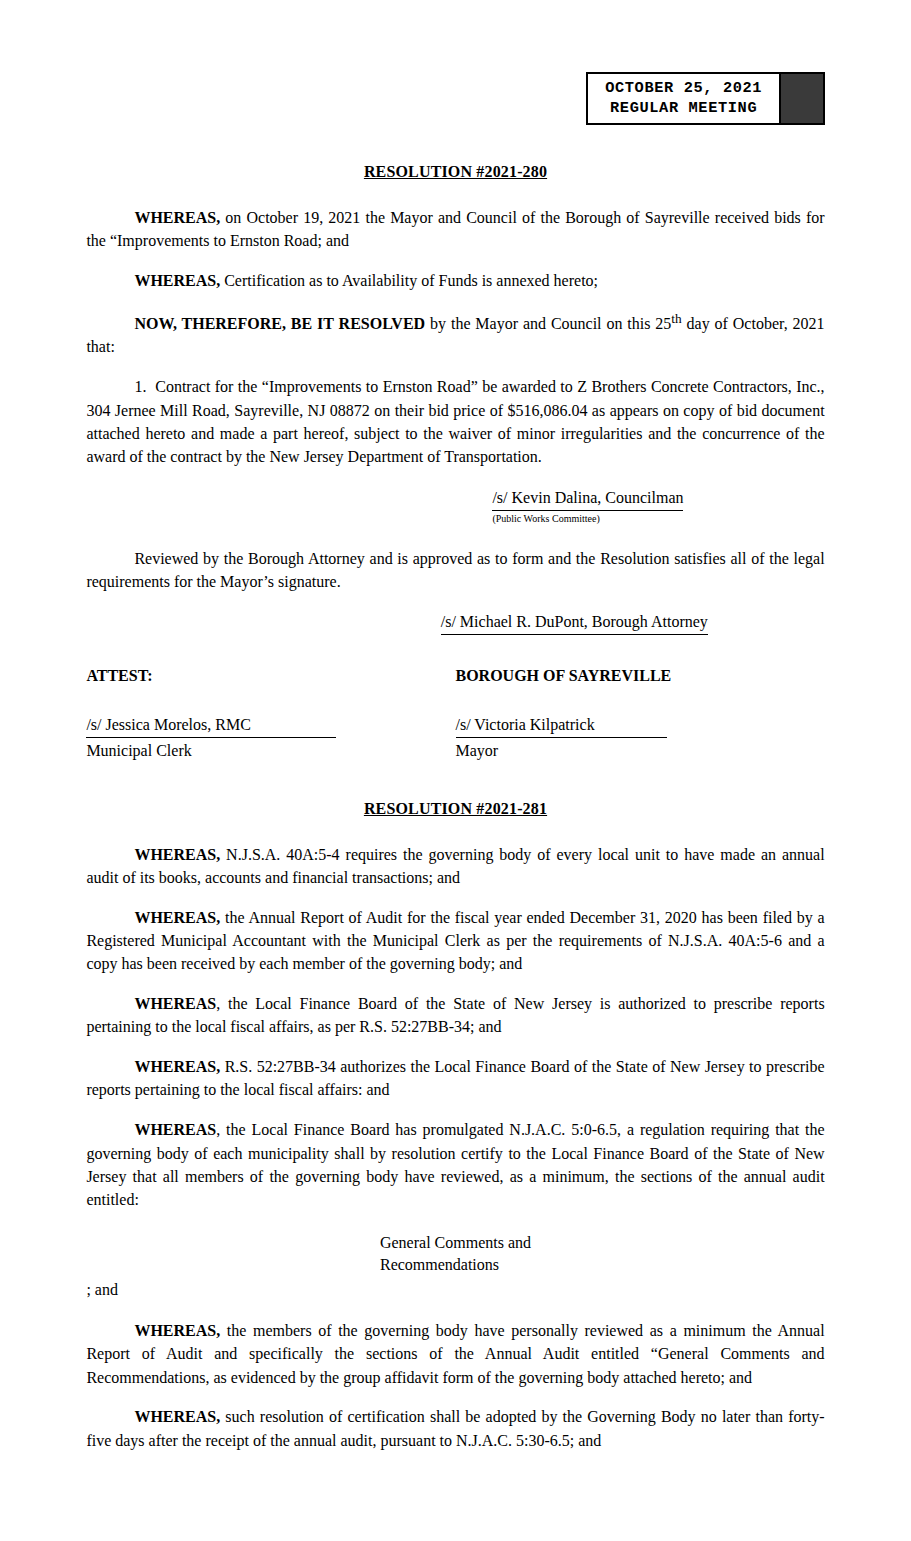October 25, 2021
Regular Meeting
RESOLUTION #2021-280
WHEREAS, on October 19, 2021 the Mayor and Council of the Borough of Sayreville received bids for the “Improvements to Ernston Road; and
WHEREAS, Certification as to Availability of Funds is annexed hereto;
NOW, THEREFORE, BE IT RESOLVED by the Mayor and Council on this 25th day of October, 2021 that:
1. Contract for the “Improvements to Ernston Road” be awarded to Z Brothers Concrete Contractors, Inc., 304 Jernee Mill Road, Sayreville, NJ 08872 on their bid price of $516,086.04 as appears on copy of bid document attached hereto and made a part hereof, subject to the waiver of minor irregularities and the concurrence of the award of the contract by the New Jersey Department of Transportation.
/s/ Kevin Dalina, Councilman (Public Works Committee)
Reviewed by the Borough Attorney and is approved as to form and the Resolution satisfies all of the legal requirements for the Mayor’s signature.
/s/ Michael R. DuPont, Borough Attorney
| ATTEST: | BOROUGH OF SAYREVILLE |
| /s/ Jessica Morelos, RMC Municipal Clerk | /s/ Victoria Kilpatrick Mayor |
RESOLUTION #2021-281
WHEREAS, N.J.S.A. 40A:5-4 requires the governing body of every local unit to have made an annual audit of its books, accounts and financial transactions; and
WHEREAS, the Annual Report of Audit for the fiscal year ended December 31, 2020 has been filed by a Registered Municipal Accountant with the Municipal Clerk as per the requirements of N.J.S.A. 40A:5-6 and a copy has been received by each member of the governing body; and
WHEREAS, the Local Finance Board of the State of New Jersey is authorized to prescribe reports pertaining to the local fiscal affairs, as per R.S. 52:27BB-34; and
WHEREAS, R.S. 52:27BB-34 authorizes the Local Finance Board of the State of New Jersey to prescribe reports pertaining to the local fiscal affairs: and
WHEREAS, the Local Finance Board has promulgated N.J.A.C. 5:0-6.5, a regulation requiring that the governing body of each municipality shall by resolution certify to the Local Finance Board of the State of New Jersey that all members of the governing body have reviewed, as a minimum, the sections of the annual audit entitled:
General Comments and
Recommendations
; and
WHEREAS, the members of the governing body have personally reviewed as a minimum the Annual Report of Audit and specifically the sections of the Annual Audit entitled “General Comments and Recommendations, as evidenced by the group affidavit form of the governing body attached hereto; and
WHEREAS, such resolution of certification shall be adopted by the Governing Body no later than forty-five days after the receipt of the annual audit, pursuant to N.J.A.C. 5:30-6.5; and